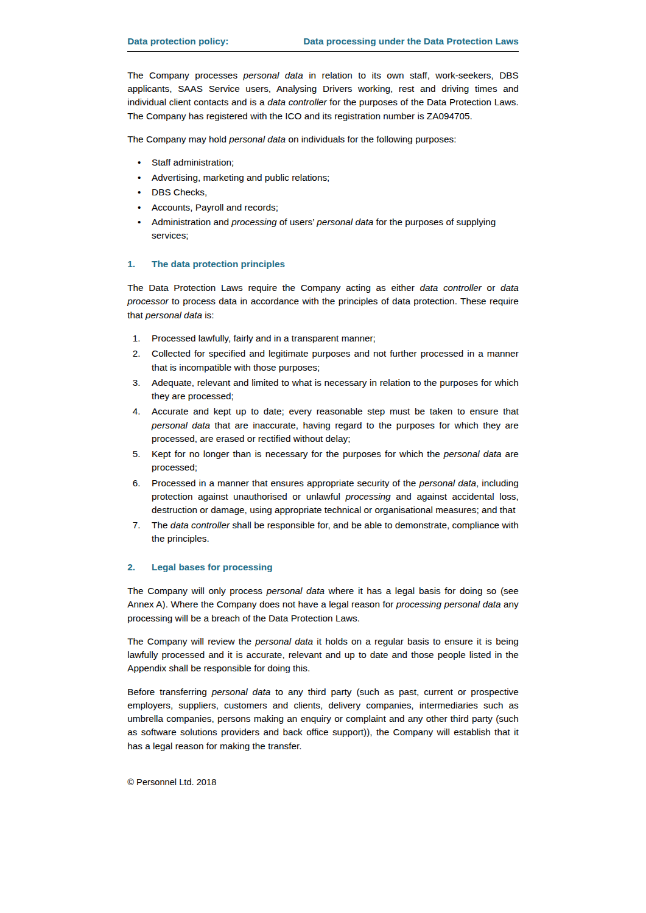Data protection policy: Data processing under the Data Protection Laws
The Company processes personal data in relation to its own staff, work-seekers, DBS applicants, SAAS Service users, Analysing Drivers working, rest and driving times and individual client contacts and is a data controller for the purposes of the Data Protection Laws. The Company has registered with the ICO and its registration number is ZA094705.
The Company may hold personal data on individuals for the following purposes:
Staff administration;
Advertising, marketing and public relations;
DBS Checks,
Accounts, Payroll and records;
Administration and processing of users’ personal data for the purposes of supplying services;
1. The data protection principles
The Data Protection Laws require the Company acting as either data controller or data processor to process data in accordance with the principles of data protection. These require that personal data is:
Processed lawfully, fairly and in a transparent manner;
Collected for specified and legitimate purposes and not further processed in a manner that is incompatible with those purposes;
Adequate, relevant and limited to what is necessary in relation to the purposes for which they are processed;
Accurate and kept up to date; every reasonable step must be taken to ensure that personal data that are inaccurate, having regard to the purposes for which they are processed, are erased or rectified without delay;
Kept for no longer than is necessary for the purposes for which the personal data are processed;
Processed in a manner that ensures appropriate security of the personal data, including protection against unauthorised or unlawful processing and against accidental loss, destruction or damage, using appropriate technical or organisational measures; and that
The data controller shall be responsible for, and be able to demonstrate, compliance with the principles.
2. Legal bases for processing
The Company will only process personal data where it has a legal basis for doing so (see Annex A). Where the Company does not have a legal reason for processing personal data any processing will be a breach of the Data Protection Laws.
The Company will review the personal data it holds on a regular basis to ensure it is being lawfully processed and it is accurate, relevant and up to date and those people listed in the Appendix shall be responsible for doing this.
Before transferring personal data to any third party (such as past, current or prospective employers, suppliers, customers and clients, delivery companies, intermediaries such as umbrella companies, persons making an enquiry or complaint and any other third party (such as software solutions providers and back office support)), the Company will establish that it has a legal reason for making the transfer.
© Personnel Ltd. 2018